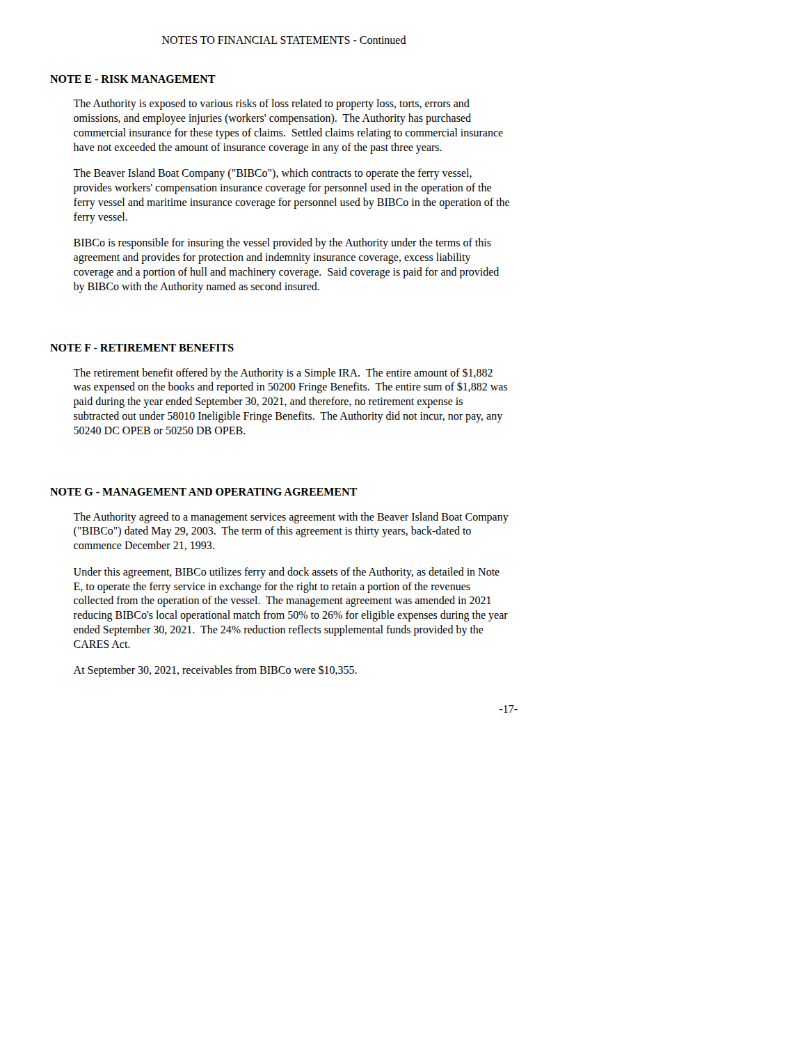NOTES TO FINANCIAL STATEMENTS - Continued
NOTE E - RISK MANAGEMENT
The Authority is exposed to various risks of loss related to property loss, torts, errors and omissions, and employee injuries (workers' compensation). The Authority has purchased commercial insurance for these types of claims. Settled claims relating to commercial insurance have not exceeded the amount of insurance coverage in any of the past three years.
The Beaver Island Boat Company ("BIBCo"), which contracts to operate the ferry vessel, provides workers' compensation insurance coverage for personnel used in the operation of the ferry vessel and maritime insurance coverage for personnel used by BIBCo in the operation of the ferry vessel.
BIBCo is responsible for insuring the vessel provided by the Authority under the terms of this agreement and provides for protection and indemnity insurance coverage, excess liability coverage and a portion of hull and machinery coverage. Said coverage is paid for and provided by BIBCo with the Authority named as second insured.
NOTE F - RETIREMENT BENEFITS
The retirement benefit offered by the Authority is a Simple IRA. The entire amount of $1,882 was expensed on the books and reported in 50200 Fringe Benefits. The entire sum of $1,882 was paid during the year ended September 30, 2021, and therefore, no retirement expense is subtracted out under 58010 Ineligible Fringe Benefits. The Authority did not incur, nor pay, any 50240 DC OPEB or 50250 DB OPEB.
NOTE G - MANAGEMENT AND OPERATING AGREEMENT
The Authority agreed to a management services agreement with the Beaver Island Boat Company ("BIBCo") dated May 29, 2003. The term of this agreement is thirty years, back-dated to commence December 21, 1993.
Under this agreement, BIBCo utilizes ferry and dock assets of the Authority, as detailed in Note E, to operate the ferry service in exchange for the right to retain a portion of the revenues collected from the operation of the vessel. The management agreement was amended in 2021 reducing BIBCo's local operational match from 50% to 26% for eligible expenses during the year ended September 30, 2021. The 24% reduction reflects supplemental funds provided by the CARES Act.
At September 30, 2021, receivables from BIBCo were $10,355.
-17-